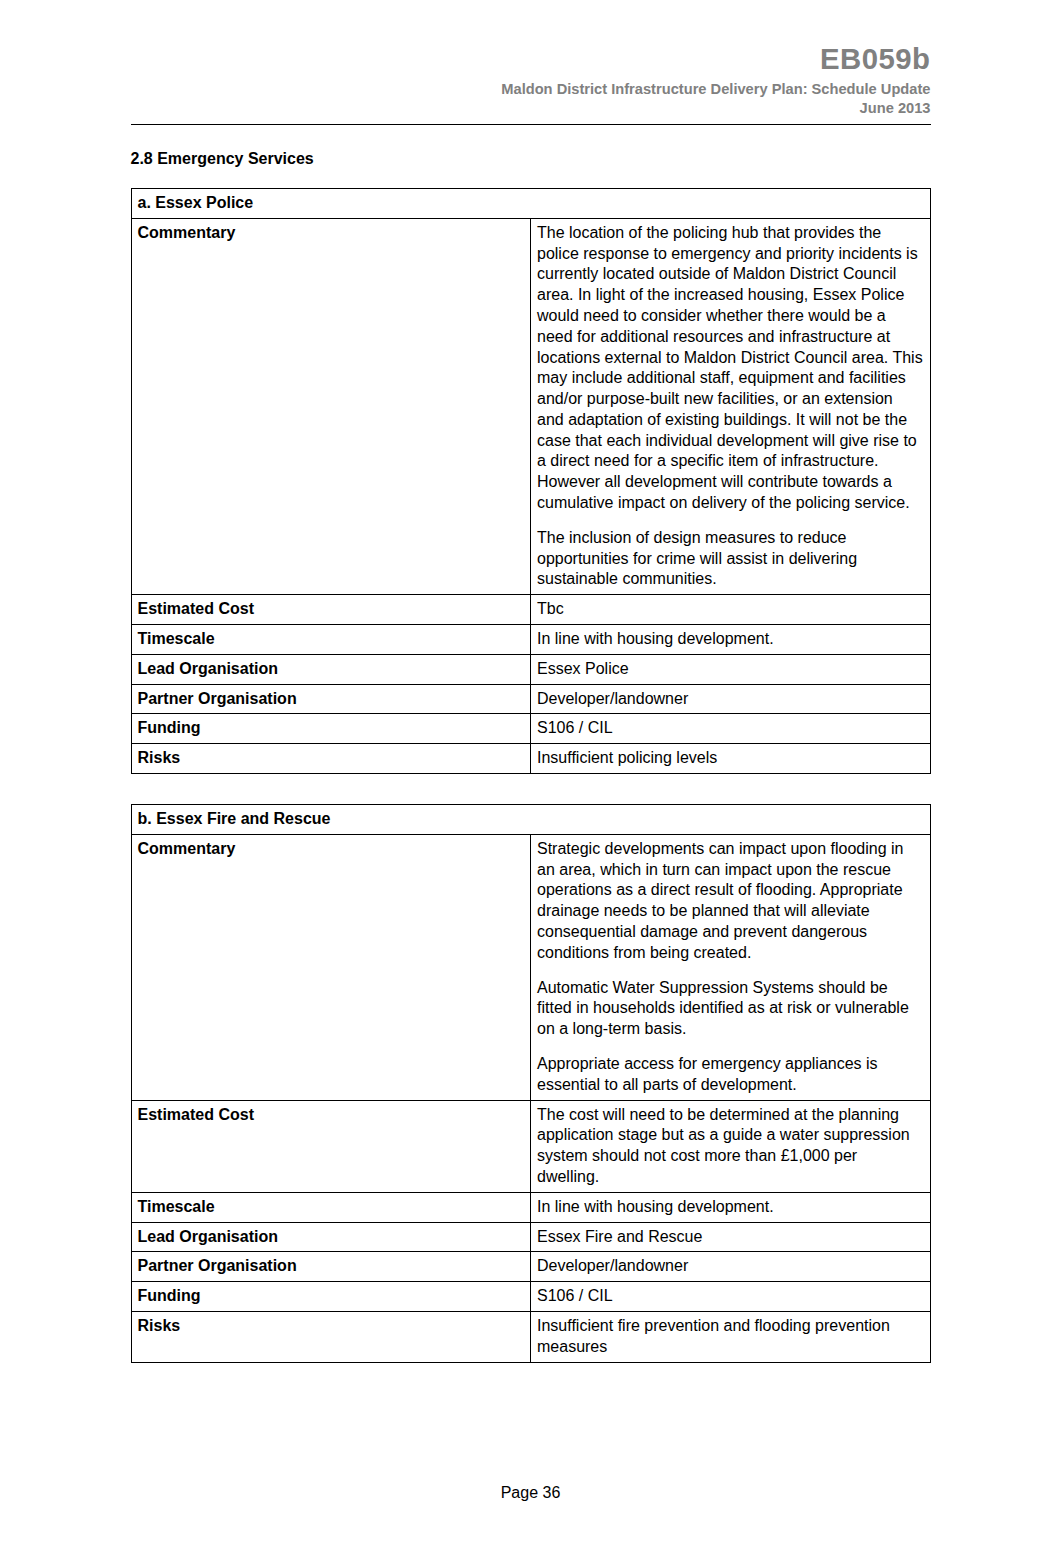EB059b
Maldon District Infrastructure Delivery Plan: Schedule Update June 2013
2.8 Emergency Services
| a. Essex Police |
| --- |
| Commentary | The location of the policing hub that provides the police response to emergency and priority incidents is currently located outside of Maldon District Council area. In light of the increased housing, Essex Police would need to consider whether there would be a need for additional resources and infrastructure at locations external to Maldon District Council area. This may include additional staff, equipment and facilities and/or purpose-built new facilities, or an extension and adaptation of existing buildings. It will not be the case that each individual development will give rise to a direct need for a specific item of infrastructure. However all development will contribute towards a cumulative impact on delivery of the policing service. The inclusion of design measures to reduce opportunities for crime will assist in delivering sustainable communities. |
| Estimated Cost | Tbc |
| Timescale | In line with housing development. |
| Lead Organisation | Essex Police |
| Partner Organisation | Developer/landowner |
| Funding | S106 / CIL |
| Risks | Insufficient policing levels |
| b. Essex Fire and Rescue |
| --- |
| Commentary | Strategic developments can impact upon flooding in an area, which in turn can impact upon the rescue operations as a direct result of flooding. Appropriate drainage needs to be planned that will alleviate consequential damage and prevent dangerous conditions from being created. Automatic Water Suppression Systems should be fitted in households identified as at risk or vulnerable on a long-term basis. Appropriate access for emergency appliances is essential to all parts of development. |
| Estimated Cost | The cost will need to be determined at the planning application stage but as a guide a water suppression system should not cost more than £1,000 per dwelling. |
| Timescale | In line with housing development. |
| Lead Organisation | Essex Fire and Rescue |
| Partner Organisation | Developer/landowner |
| Funding | S106 / CIL |
| Risks | Insufficient fire prevention and flooding prevention measures |
Page 36